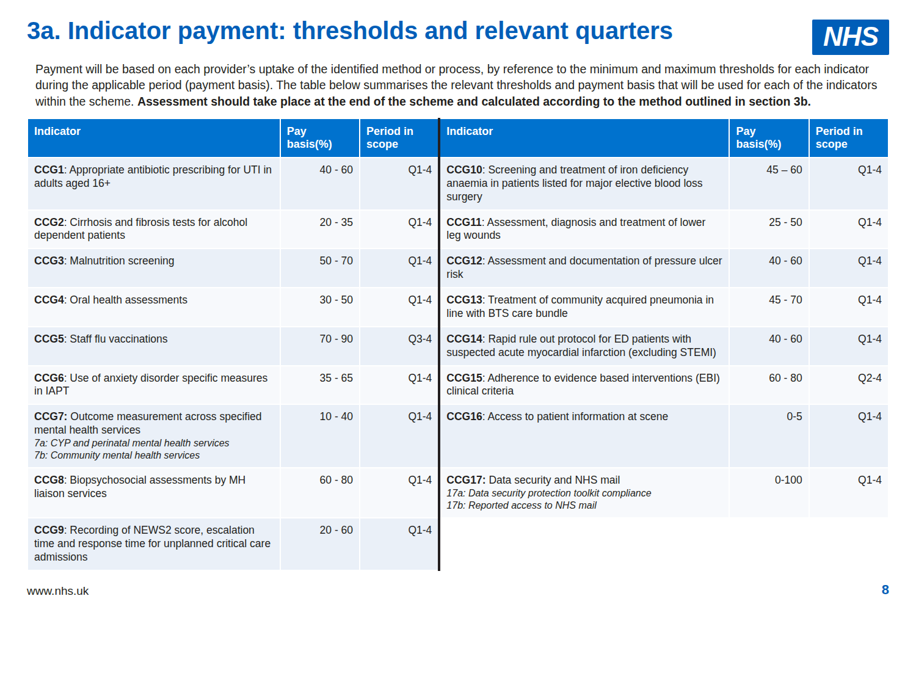3a. Indicator payment: thresholds and relevant quarters
NHS
Payment will be based on each provider’s uptake of the identified method or process, by reference to the minimum and maximum thresholds for each indicator during the applicable period (payment basis). The table below summarises the relevant thresholds and payment basis that will be used for each of the indicators within the scheme. Assessment should take place at the end of the scheme and calculated according to the method outlined in section 3b.
| Indicator | Pay basis(%) | Period in scope | Indicator | Pay basis(%) | Period in scope |
| --- | --- | --- | --- | --- | --- |
| CCG1 : Appropriate antibiotic prescribing for UTI in adults aged 16+ | 40 - 60 | Q1-4 | CCG10 : Screening and treatment of iron deficiency anaemia in patients listed for major elective blood loss surgery | 45 – 60 | Q1-4 |
| CCG2 : Cirrhosis and fibrosis tests for alcohol dependent patients | 20 - 35 | Q1-4 | CCG11 : Assessment, diagnosis and treatment of lower leg wounds | 25 - 50 | Q1-4 |
| CCG3 : Malnutrition screening | 50 - 70 | Q1-4 | CCG12 : Assessment and documentation of pressure ulcer risk | 40 - 60 | Q1-4 |
| CCG4 : Oral health assessments | 30 - 50 | Q1-4 | CCG13 : Treatment of community acquired pneumonia in line with BTS care bundle | 45 - 70 | Q1-4 |
| CCG5 : Staff flu vaccinations | 70 - 90 | Q3-4 | CCG14 : Rapid rule out protocol for ED patients with suspected acute myocardial infarction (excluding STEMI) | 40 - 60 | Q1-4 |
| CCG6 : Use of anxiety disorder specific measures in IAPT | 35 - 65 | Q1-4 | CCG15 : Adherence to evidence based interventions (EBI) clinical criteria | 60 - 80 | Q2-4 |
| CCG7: Outcome measurement across specified mental health services 7a: CYP and perinatal mental health services 7b: Community mental health services | 10 - 40 | Q1-4 | CCG16 : Access to patient information at scene | 0-5 | Q1-4 |
| CCG8 : Biopsychosocial assessments by MH liaison services | 60 - 80 | Q1-4 | CCG17: Data security and NHS mail 17a: Data security protection toolkit compliance 17b: Reported access to NHS mail | 0-100 | Q1-4 |
| CCG9 : Recording of NEWS2 score, escalation time and response time for unplanned critical care admissions | 20 - 60 | Q1-4 | | | |
www.nhs.uk 8